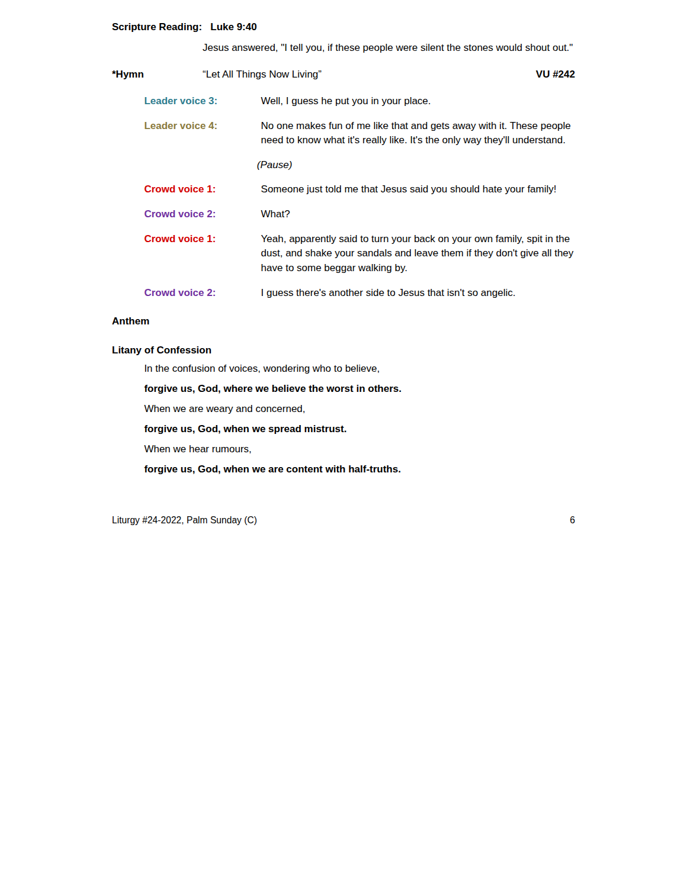Scripture Reading: Luke 9:40
Jesus answered, "I tell you, if these people were silent the stones would shout out."
*Hymn “Let All Things Now Living” VU #242
Leader voice 3:
Well, I guess he put you in your place.
Leader voice 4:
No one makes fun of me like that and gets away with it. These people need to know what it's really like. It's the only way they'll understand.
(Pause)
Crowd voice 1:
Someone just told me that Jesus said you should hate your family!
Crowd voice 2:
What?
Crowd voice 1:
Yeah, apparently said to turn your back on your own family, spit in the dust, and shake your sandals and leave them if they don't give all they have to some beggar walking by.
Crowd voice 2:
I guess there's another side to Jesus that isn't so angelic.
Anthem
Litany of Confession
In the confusion of voices, wondering who to believe,
forgive us, God, where we believe the worst in others.
When we are weary and concerned,
forgive us, God, when we spread mistrust.
When we hear rumours,
forgive us, God, when we are content with half-truths.
Liturgy #24-2022, Palm Sunday (C) 6